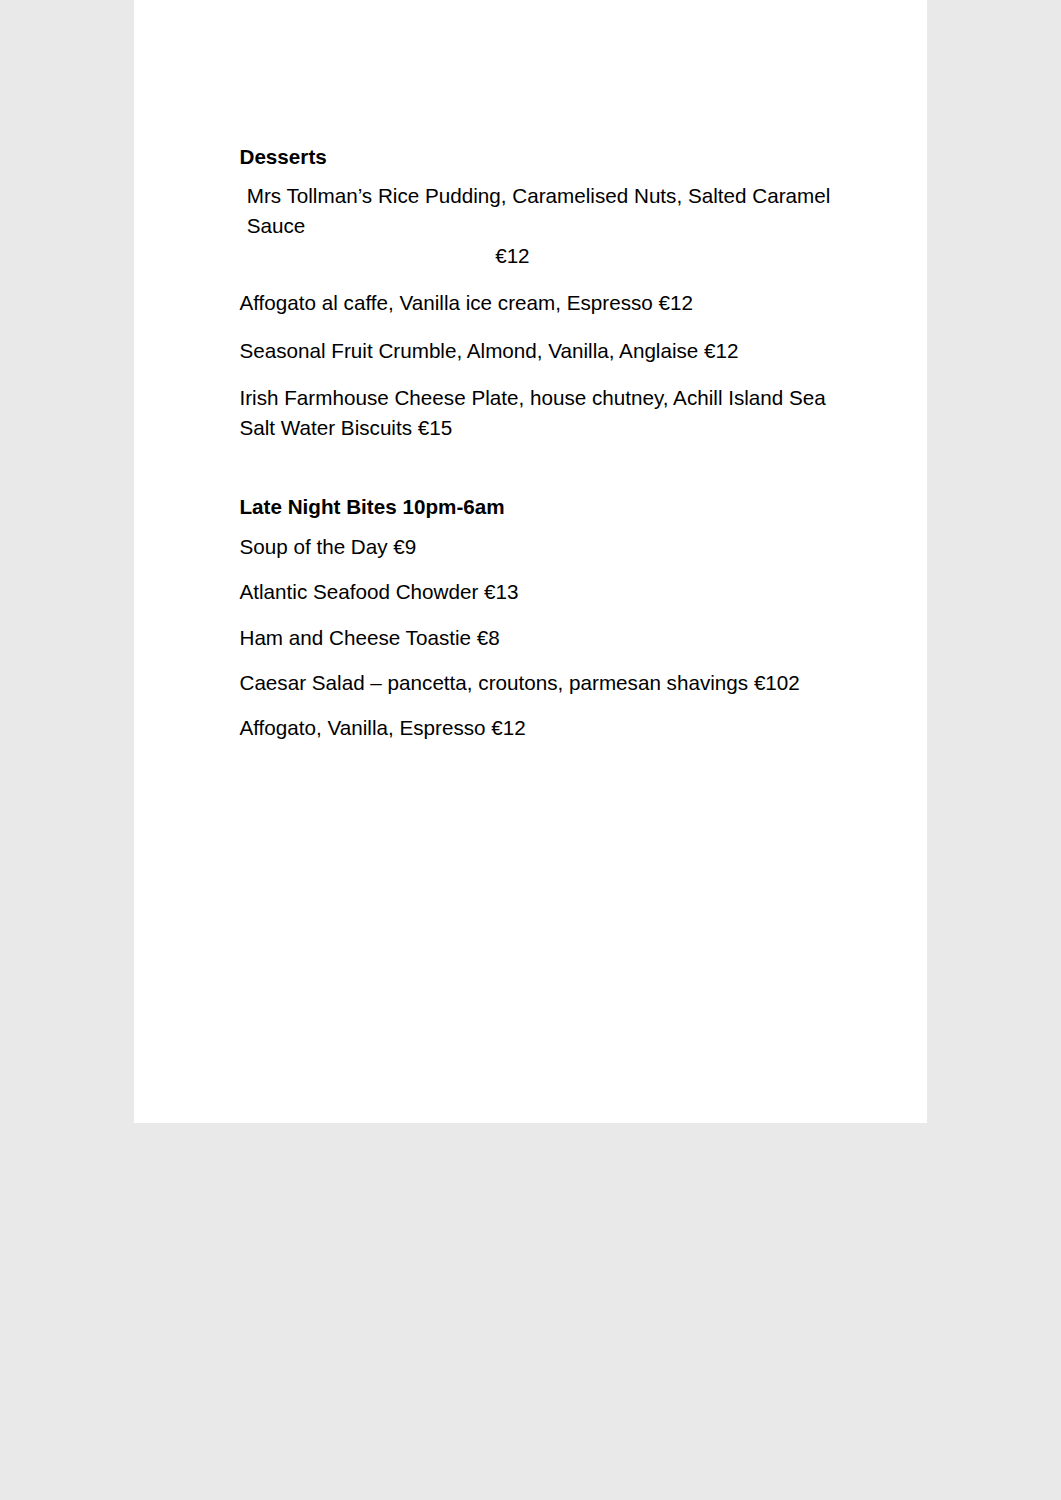Desserts
Mrs Tollman’s Rice Pudding, Caramelised Nuts, Salted Caramel Sauce €12
Affogato al caffe, Vanilla ice cream, Espresso €12
Seasonal Fruit Crumble, Almond, Vanilla, Anglaise €12
Irish Farmhouse Cheese Plate, house chutney, Achill Island Sea Salt Water Biscuits €15
Late Night Bites 10pm-6am
Soup of the Day €9
Atlantic Seafood Chowder €13
Ham and Cheese Toastie €8
Caesar Salad – pancetta, croutons, parmesan shavings €102
Affogato, Vanilla, Espresso €12